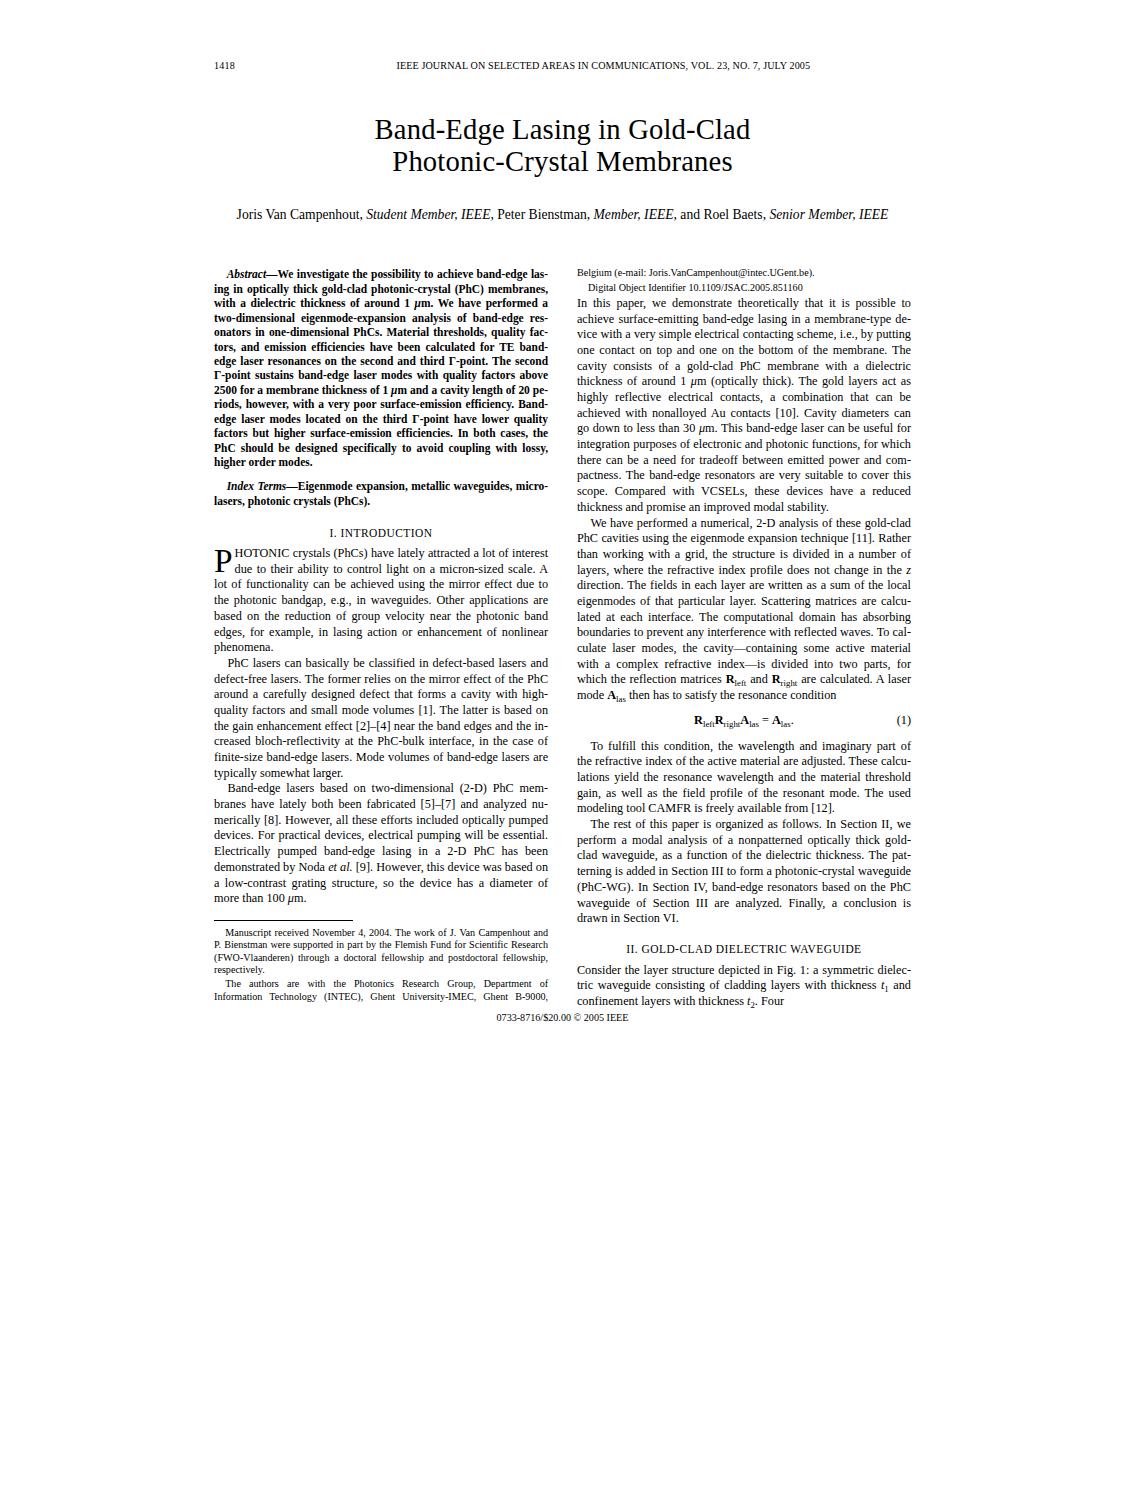1418 IEEE Journal on Selected Areas in Communications, Vol. 23, No. 7, July 2005
Band-Edge Lasing in Gold-Clad
Photonic-Crystal Membranes
Joris Van Campenhout, Student Member, IEEE, Peter Bienstman, Member, IEEE, and Roel Baets, Senior Member, IEEE
Abstract—We investigate the possibility to achieve band-edge lasing in optically thick gold-clad photonic-crystal (PhC) membranes, with a dielectric thickness of around 1 μm. We have performed a two-dimensional eigenmode-expansion analysis of band-edge resonators in one-dimensional PhCs. Material thresholds, quality factors, and emission efficiencies have been calculated for TE band-edge laser resonances on the second and third Γ-point. The second Γ-point sustains band-edge laser modes with quality factors above 2500 for a membrane thickness of 1 μm and a cavity length of 20 periods, however, with a very poor surface-emission efficiency. Band-edge laser modes located on the third Γ-point have lower quality factors but higher surface-emission efficiencies. In both cases, the PhC should be designed specifically to avoid coupling with lossy, higher order modes.
Index Terms—Eigenmode expansion, metallic waveguides, microlasers, photonic crystals (PhCs).
I. Introduction
PHOTONIC crystals (PhCs) have lately attracted a lot of interest due to their ability to control light on a micron-sized scale. A lot of functionality can be achieved using the mirror effect due to the photonic bandgap, e.g., in waveguides. Other applications are based on the reduction of group velocity near the photonic band edges, for example, in lasing action or enhancement of nonlinear phenomena.
PhC lasers can basically be classified in defect-based lasers and defect-free lasers. The former relies on the mirror effect of the PhC around a carefully designed defect that forms a cavity with high-quality factors and small mode volumes [1]. The latter is based on the gain enhancement effect [2]–[4] near the band edges and the increased bloch-reflectivity at the PhC-bulk interface, in the case of finite-size band-edge lasers. Mode volumes of band-edge lasers are typically somewhat larger.
Band-edge lasers based on two-dimensional (2-D) PhC membranes have lately both been fabricated [5]–[7] and analyzed numerically [8]. However, all these efforts included optically pumped devices. For practical devices, electrical pumping will be essential. Electrically pumped band-edge lasing in a 2-D PhC has been demonstrated by Noda et al. [9]. However, this device was based on a low-contrast grating structure, so the device has a diameter of more than 100 μm.
Manuscript received November 4, 2004. The work of J. Van Campenhout and P. Bienstman were supported in part by the Flemish Fund for Scientific Research (FWO-Vlaanderen) through a doctoral fellowship and postdoctoral fellowship, respectively.
The authors are with the Photonics Research Group, Department of Information Technology (INTEC), Ghent University-IMEC, Ghent B-9000, Belgium (e-mail: Joris.VanCampenhout@intec.UGent.be).
Digital Object Identifier 10.1109/JSAC.2005.851160
In this paper, we demonstrate theoretically that it is possible to achieve surface-emitting band-edge lasing in a membrane-type device with a very simple electrical contacting scheme, i.e., by putting one contact on top and one on the bottom of the membrane. The cavity consists of a gold-clad PhC membrane with a dielectric thickness of around 1 μm (optically thick). The gold layers act as highly reflective electrical contacts, a combination that can be achieved with nonalloyed Au contacts [10]. Cavity diameters can go down to less than 30 μm. This band-edge laser can be useful for integration purposes of electronic and photonic functions, for which there can be a need for tradeoff between emitted power and compactness. The band-edge resonators are very suitable to cover this scope. Compared with VCSELs, these devices have a reduced thickness and promise an improved modal stability.
We have performed a numerical, 2-D analysis of these gold-clad PhC cavities using the eigenmode expansion technique [11]. Rather than working with a grid, the structure is divided in a number of layers, where the refractive index profile does not change in the z direction. The fields in each layer are written as a sum of the local eigenmodes of that particular layer. Scattering matrices are calculated at each interface. The computational domain has absorbing boundaries to prevent any interference with reflected waves. To calculate laser modes, the cavity—containing some active material with a complex refractive index—is divided into two parts, for which the reflection matrices Rleft and Rright are calculated. A laser mode Alas then has to satisfy the resonance condition
RleftRrightAlas = Alas.(1)
To fulfill this condition, the wavelength and imaginary part of the refractive index of the active material are adjusted. These calculations yield the resonance wavelength and the material threshold gain, as well as the field profile of the resonant mode. The used modeling tool CAMFR is freely available from [12].
The rest of this paper is organized as follows. In Section II, we perform a modal analysis of a nonpatterned optically thick gold-clad waveguide, as a function of the dielectric thickness. The patterning is added in Section III to form a photonic-crystal waveguide (PhC-WG). In Section IV, band-edge resonators based on the PhC waveguide of Section III are analyzed. Finally, a conclusion is drawn in Section VI.
II. Gold-Clad Dielectric Waveguide
Consider the layer structure depicted in Fig. 1: a symmetric dielectric waveguide consisting of cladding layers with thickness t1 and confinement layers with thickness t2. Four
0733-8716/$20.00 © 2005 IEEE